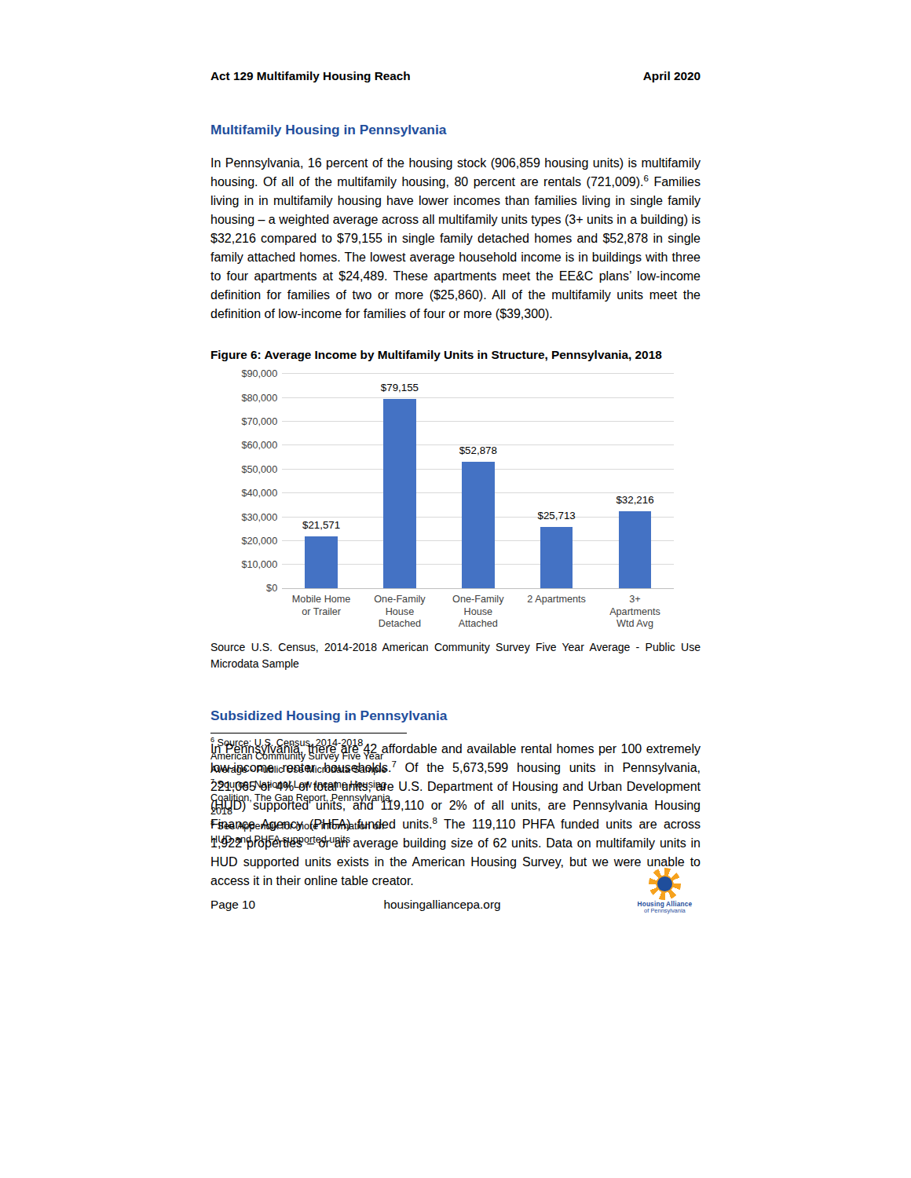Act 129 Multifamily Housing Reach April 2020
Multifamily Housing in Pennsylvania
In Pennsylvania, 16 percent of the housing stock (906,859 housing units) is multifamily housing. Of all of the multifamily housing, 80 percent are rentals (721,009).6 Families living in in multifamily housing have lower incomes than families living in single family housing – a weighted average across all multifamily units types (3+ units in a building) is $32,216 compared to $79,155 in single family detached homes and $52,878 in single family attached homes. The lowest average household income is in buildings with three to four apartments at $24,489. These apartments meet the EE&C plans’ low-income definition for families of two or more ($25,860). All of the multifamily units meet the definition of low-income for families of four or more ($39,300).
Figure 6: Average Income by Multifamily Units in Structure, Pennsylvania, 2018
$90,000
$80,000
$70,000
$60,000
$50,000
$40,000
$30,000
$20,000
$10,000
$0
$21,571
$79,155
$52,878
$25,713
$32,216
Mobile Home or Trailer
One-Family House Detached
One-Family House Attached
2 Apartments
3+ Apartments Wtd Avg
Source U.S. Census, 2014-2018 American Community Survey Five Year Average - Public Use Microdata Sample
Subsidized Housing in Pennsylvania
In Pennsylvania, there are 42 affordable and available rental homes per 100 extremely low-income renter households.7 Of the 5,673,599 housing units in Pennsylvania, 221,065 or 4% of total units, are U.S. Department of Housing and Urban Development (HUD) supported units, and 119,110 or 2% of all units, are Pennsylvania Housing Finance Agency (PHFA) funded units.8 The 119,110 PHFA funded units are across 1,922 properties – or an average building size of 62 units. Data on multifamily units in HUD supported units exists in the American Housing Survey, but we were unable to access it in their online table creator.
6 Source: U.S. Census, 2014-2018 American Community Survey Five Year Average - Public Use Microdata Sample
7 Source: National Low Income Housing Coalition, The Gap Report, Pennsylvania, 2018
8 See Appendix for more information on HUD and PHFA supported units
Page 10 housingalliancepa.org
Housing Alliance
of Pennsylvania